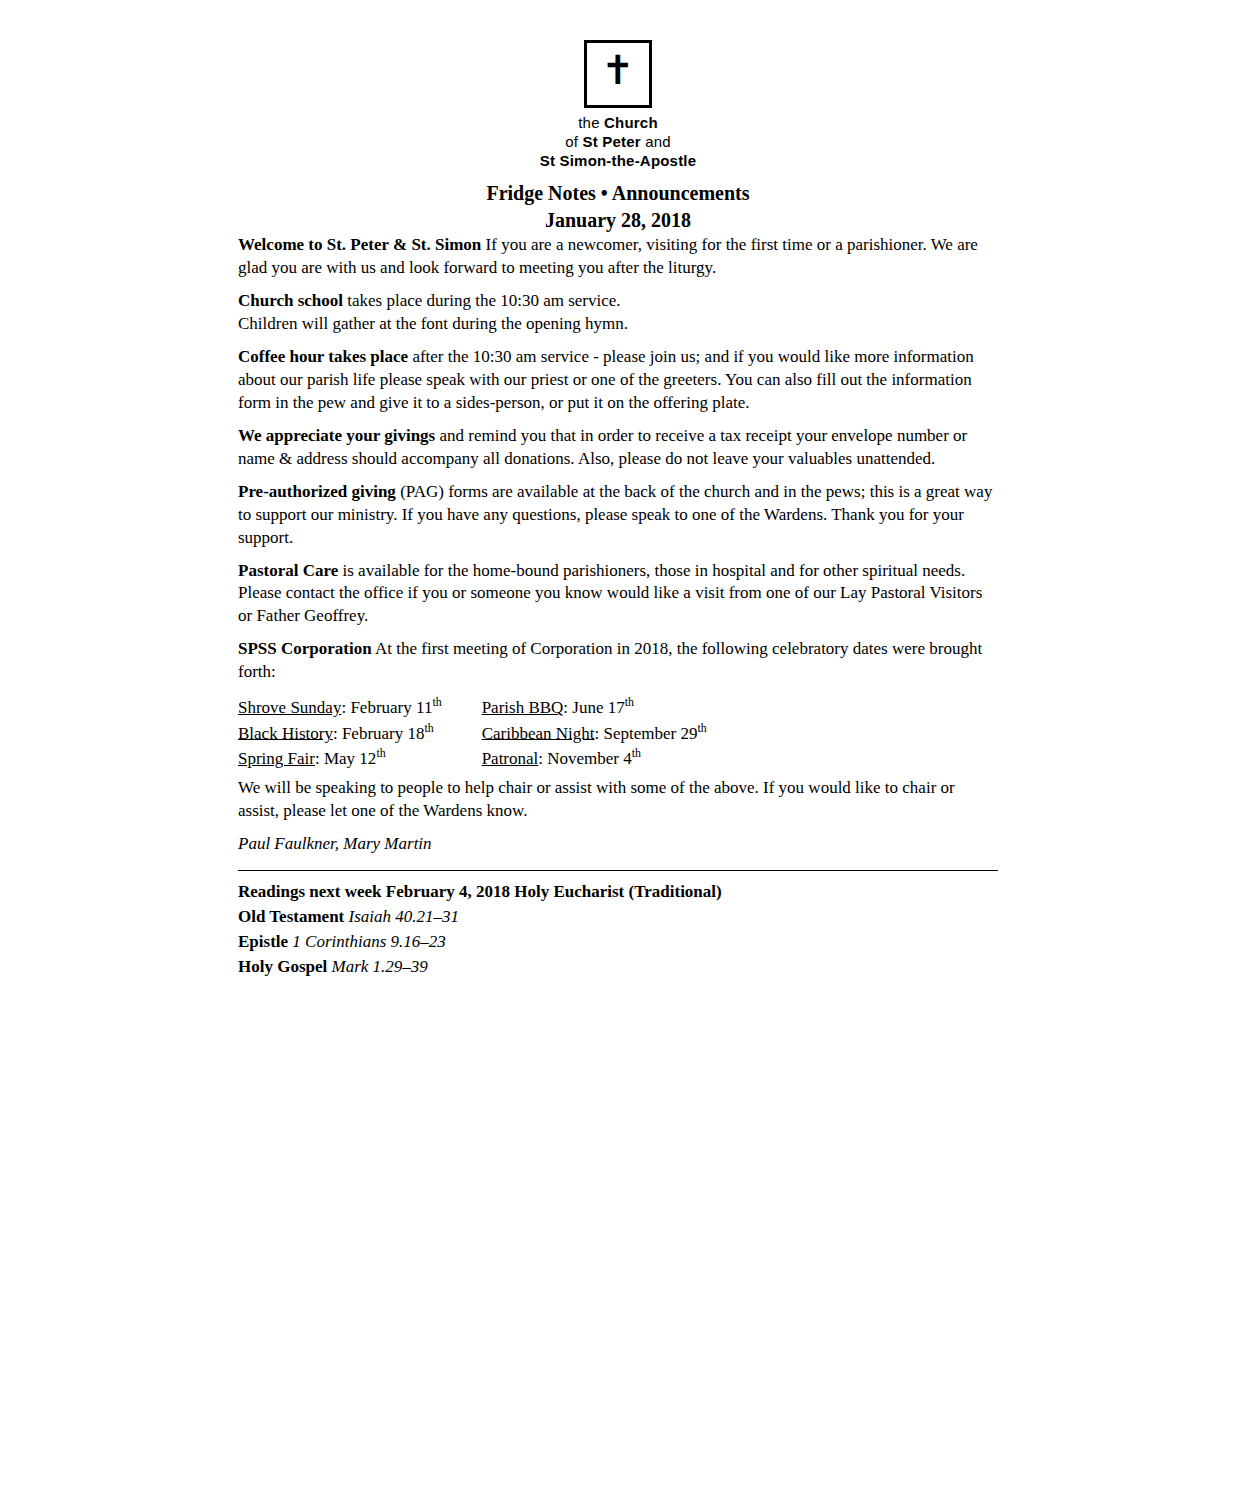✝
the Church
of St Peter and
St Simon-the-Apostle
Fridge Notes • Announcements January 28, 2018
Welcome to St. Peter & St. Simon If you are a newcomer, visiting for the first time or a parishioner. We are glad you are with us and look forward to meeting you after the liturgy.
Church school takes place during the 10:30 am service.
Children will gather at the font during the opening hymn.
Coffee hour takes place after the 10:30 am service - please join us; and if you would like more information about our parish life please speak with our priest or one of the greeters. You can also fill out the information form in the pew and give it to a sides-person, or put it on the offering plate.
We appreciate your givings and remind you that in order to receive a tax receipt your envelope number or name & address should accompany all donations. Also, please do not leave your valuables unattended.
Pre-authorized giving (PAG) forms are available at the back of the church and in the pews; this is a great way to support our ministry. If you have any questions, please speak to one of the Wardens. Thank you for your support.
Pastoral Care is available for the home-bound parishioners, those in hospital and for other spiritual needs. Please contact the office if you or someone you know would like a visit from one of our Lay Pastoral Visitors or Father Geoffrey.
SPSS Corporation At the first meeting of Corporation in 2018, the following celebratory dates were brought forth:
| Shrove Sunday : February 11 th | Parish BBQ : June 17 th |
| Black History : February 18 th | Caribbean Night : September 29 th |
| Spring Fair : May 12 th | Patronal : November 4 th |
We will be speaking to people to help chair or assist with some of the above. If you would like to chair or assist, please let one of the Wardens know.
Paul Faulkner, Mary Martin
Readings next week February 4, 2018 Holy Eucharist (Traditional)
Old Testament Isaiah 40.21–31
Epistle 1 Corinthians 9.16–23
Holy Gospel Mark 1.29–39